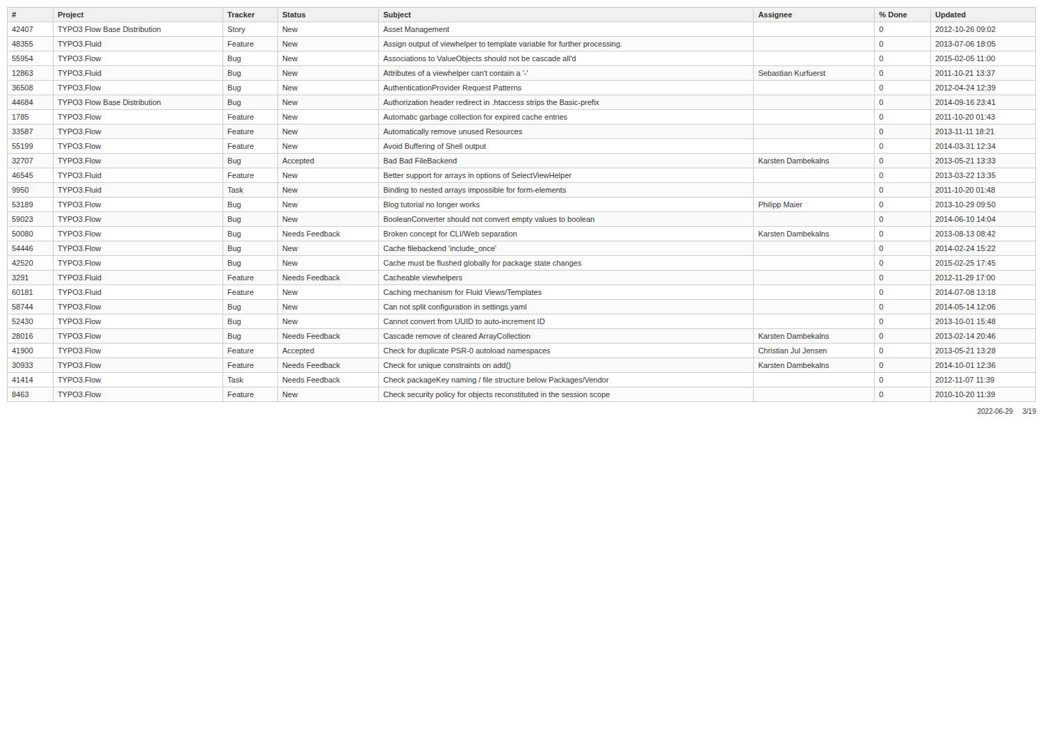| # | Project | Tracker | Status | Subject | Assignee | % Done | Updated |
| --- | --- | --- | --- | --- | --- | --- | --- |
| 42407 | TYPO3 Flow Base Distribution | Story | New | Asset Management | | 0 | 2012-10-26 09:02 |
| 48355 | TYPO3.Fluid | Feature | New | Assign output of viewhelper to template variable for further processing. | | 0 | 2013-07-06 18:05 |
| 55954 | TYPO3.Flow | Bug | New | Associations to ValueObjects should not be cascade all'd | | 0 | 2015-02-05 11:00 |
| 12863 | TYPO3.Fluid | Bug | New | Attributes of a viewhelper can't contain a '-' | Sebastian Kurfuerst | 0 | 2011-10-21 13:37 |
| 36508 | TYPO3.Flow | Bug | New | AuthenticationProvider Request Patterns | | 0 | 2012-04-24 12:39 |
| 44684 | TYPO3 Flow Base Distribution | Bug | New | Authorization header redirect in .htaccess strips the Basic-prefix | | 0 | 2014-09-16 23:41 |
| 1785 | TYPO3.Flow | Feature | New | Automatic garbage collection for expired cache entries | | 0 | 2011-10-20 01:43 |
| 33587 | TYPO3.Flow | Feature | New | Automatically remove unused Resources | | 0 | 2013-11-11 18:21 |
| 55199 | TYPO3.Flow | Feature | New | Avoid Buffering of Shell output | | 0 | 2014-03-31 12:34 |
| 32707 | TYPO3.Flow | Bug | Accepted | Bad Bad FileBackend | Karsten Dambekalns | 0 | 2013-05-21 13:33 |
| 46545 | TYPO3.Fluid | Feature | New | Better support for arrays in options of SelectViewHelper | | 0 | 2013-03-22 13:35 |
| 9950 | TYPO3.Fluid | Task | New | Binding to nested arrays impossible for form-elements | | 0 | 2011-10-20 01:48 |
| 53189 | TYPO3.Flow | Bug | New | Blog tutorial no longer works | Philipp Maier | 0 | 2013-10-29 09:50 |
| 59023 | TYPO3.Flow | Bug | New | BooleanConverter should not convert empty values to boolean | | 0 | 2014-06-10 14:04 |
| 50080 | TYPO3.Flow | Bug | Needs Feedback | Broken concept for CLI/Web separation | Karsten Dambekalns | 0 | 2013-08-13 08:42 |
| 54446 | TYPO3.Flow | Bug | New | Cache filebackend 'include_once' | | 0 | 2014-02-24 15:22 |
| 42520 | TYPO3.Flow | Bug | New | Cache must be flushed globally for package state changes | | 0 | 2015-02-25 17:45 |
| 3291 | TYPO3.Fluid | Feature | Needs Feedback | Cacheable viewhelpers | | 0 | 2012-11-29 17:00 |
| 60181 | TYPO3.Fluid | Feature | New | Caching mechanism for Fluid Views/Templates | | 0 | 2014-07-08 13:18 |
| 58744 | TYPO3.Flow | Bug | New | Can not split configuration in settings.yaml | | 0 | 2014-05-14 12:06 |
| 52430 | TYPO3.Flow | Bug | New | Cannot convert from UUID to auto-increment ID | | 0 | 2013-10-01 15:48 |
| 28016 | TYPO3.Flow | Bug | Needs Feedback | Cascade remove of cleared ArrayCollection | Karsten Dambekalns | 0 | 2013-02-14 20:46 |
| 41900 | TYPO3.Flow | Feature | Accepted | Check for duplicate PSR-0 autoload namespaces | Christian Jul Jensen | 0 | 2013-05-21 13:28 |
| 30933 | TYPO3.Flow | Feature | Needs Feedback | Check for unique constraints on add() | Karsten Dambekalns | 0 | 2014-10-01 12:36 |
| 41414 | TYPO3.Flow | Task | Needs Feedback | Check packageKey naming / file structure below Packages/Vendor | | 0 | 2012-11-07 11:39 |
| 8463 | TYPO3.Flow | Feature | New | Check security policy for objects reconstituted in the session scope | | 0 | 2010-10-20 11:39 |
2022-06-29 3/19